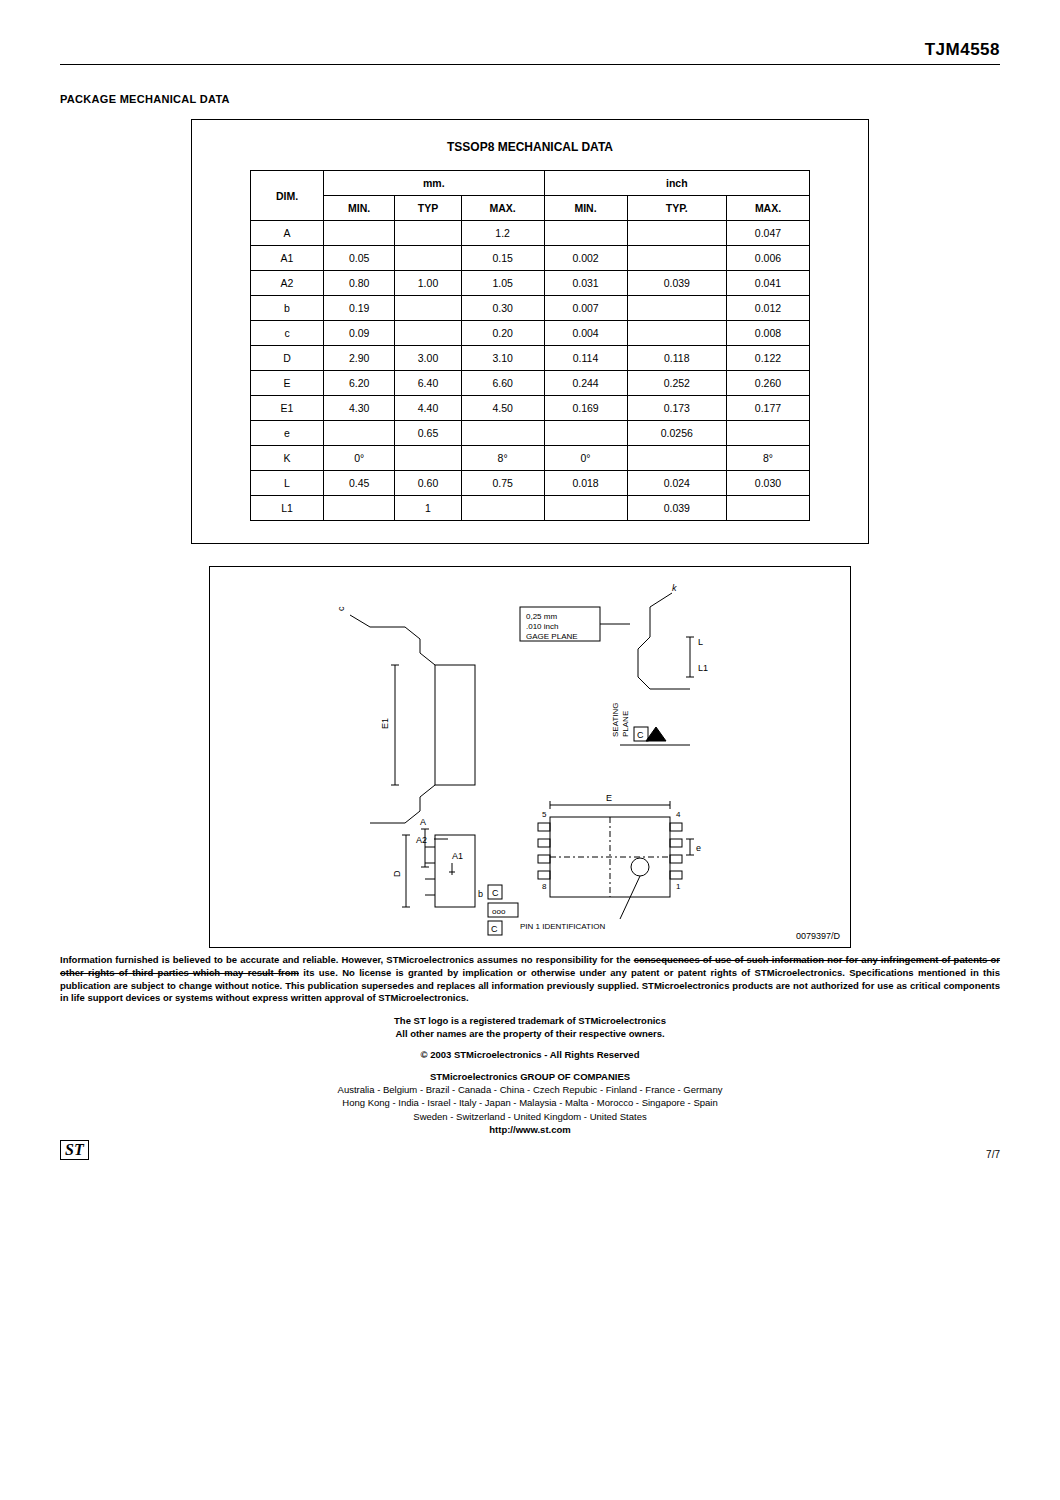TJM4558
PACKAGE MECHANICAL DATA
TSSOP8 MECHANICAL DATA
| DIM. | mm. | inch |
| --- | --- | --- |
| MIN. | TYP | MAX. | MIN. | TYP. | MAX. |
| A | | | 1.2 | | | 0.047 |
| A1 | 0.05 | | 0.15 | 0.002 | | 0.006 |
| A2 | 0.80 | 1.00 | 1.05 | 0.031 | 0.039 | 0.041 |
| b | 0.19 | | 0.30 | 0.007 | | 0.012 |
| c | 0.09 | | 0.20 | 0.004 | | 0.008 |
| D | 2.90 | 3.00 | 3.10 | 0.114 | 0.118 | 0.122 |
| E | 6.20 | 6.40 | 6.60 | 0.244 | 0.252 | 0.260 |
| E1 | 4.30 | 4.40 | 4.50 | 0.169 | 0.173 | 0.177 |
| e | | 0.65 | | | 0.0256 | |
| K | 0° | | 8° | 0° | | 8° |
| L | 0.45 | 0.60 | 0.75 | 0.018 | 0.024 | 0.030 |
| L1 | | 1 | | | 0.039 | |
c E1 A A2 A1 D b C ooo C 0,25 mm .010 inch GAGE PLANE k L L1 SEATING PLANE C 5 8 4 1 E e PIN 1 IDENTIFICATION
0079397/D
Information furnished is believed to be accurate and reliable. However, STMicroelectronics assumes no responsibility for the consequences of use of such information nor for any infringement of patents or other rights of third parties which may result from its use. No license is granted by implication or otherwise under any patent or patent rights of STMicroelectronics. Specifications mentioned in this publication are subject to change without notice. This publication supersedes and replaces all information previously supplied. STMicroelectronics products are not authorized for use as critical components in life support devices or systems without express written approval of STMicroelectronics.
The ST logo is a registered trademark of STMicroelectronics
All other names are the property of their respective owners.
© 2003 STMicroelectronics - All Rights Reserved
STMicroelectronics GROUP OF COMPANIES
Australia - Belgium - Brazil - Canada - China - Czech Repubic - Finland - France - Germany
Hong Kong - India - Israel - Italy - Japan - Malaysia - Malta - Morocco - Singapore - Spain
Sweden - Switzerland - United Kingdom - United States
http://www.st.com
ST 7/7